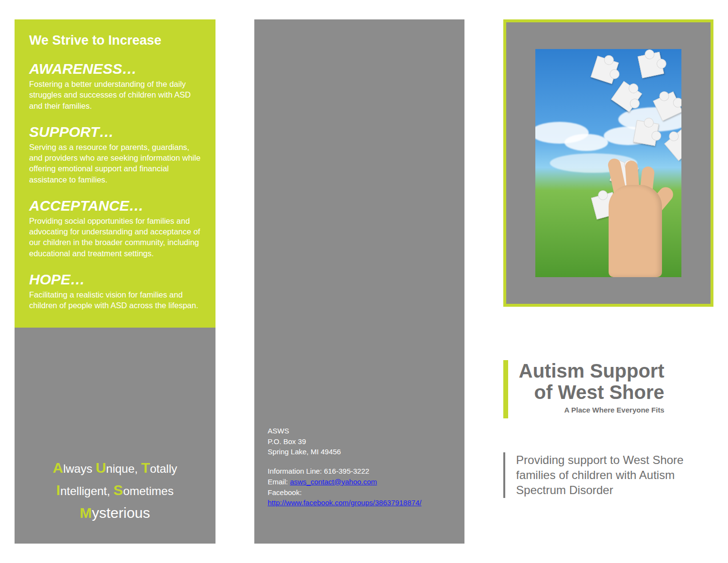We Strive to Increase
AWARENESS…
Fostering a better understanding of the daily struggles and successes of children with ASD and their families.
SUPPORT…
Serving as a resource for parents, guardians, and providers who are seeking information while offering emotional support and financial assistance to families.
ACCEPTANCE…
Providing social opportunities for families and advocating for understanding and acceptance of our children in the broader community, including educational and treatment settings.
HOPE…
Facilitating a realistic vision for families and children of people with ASD across the lifespan.
Always Unique, Totally Intelligent, Sometimes Mysterious
ASWS
P.O. Box 39
Spring Lake, MI 49456
Information Line: 616-395-3222
Email: asws_contact@yahoo.com
Facebook:
http://www.facebook.com/groups/38637918874/
Autism Support
of West Shore
A Place Where Everyone Fits
Providing support to West Shore families of children with Autism Spectrum Disorder